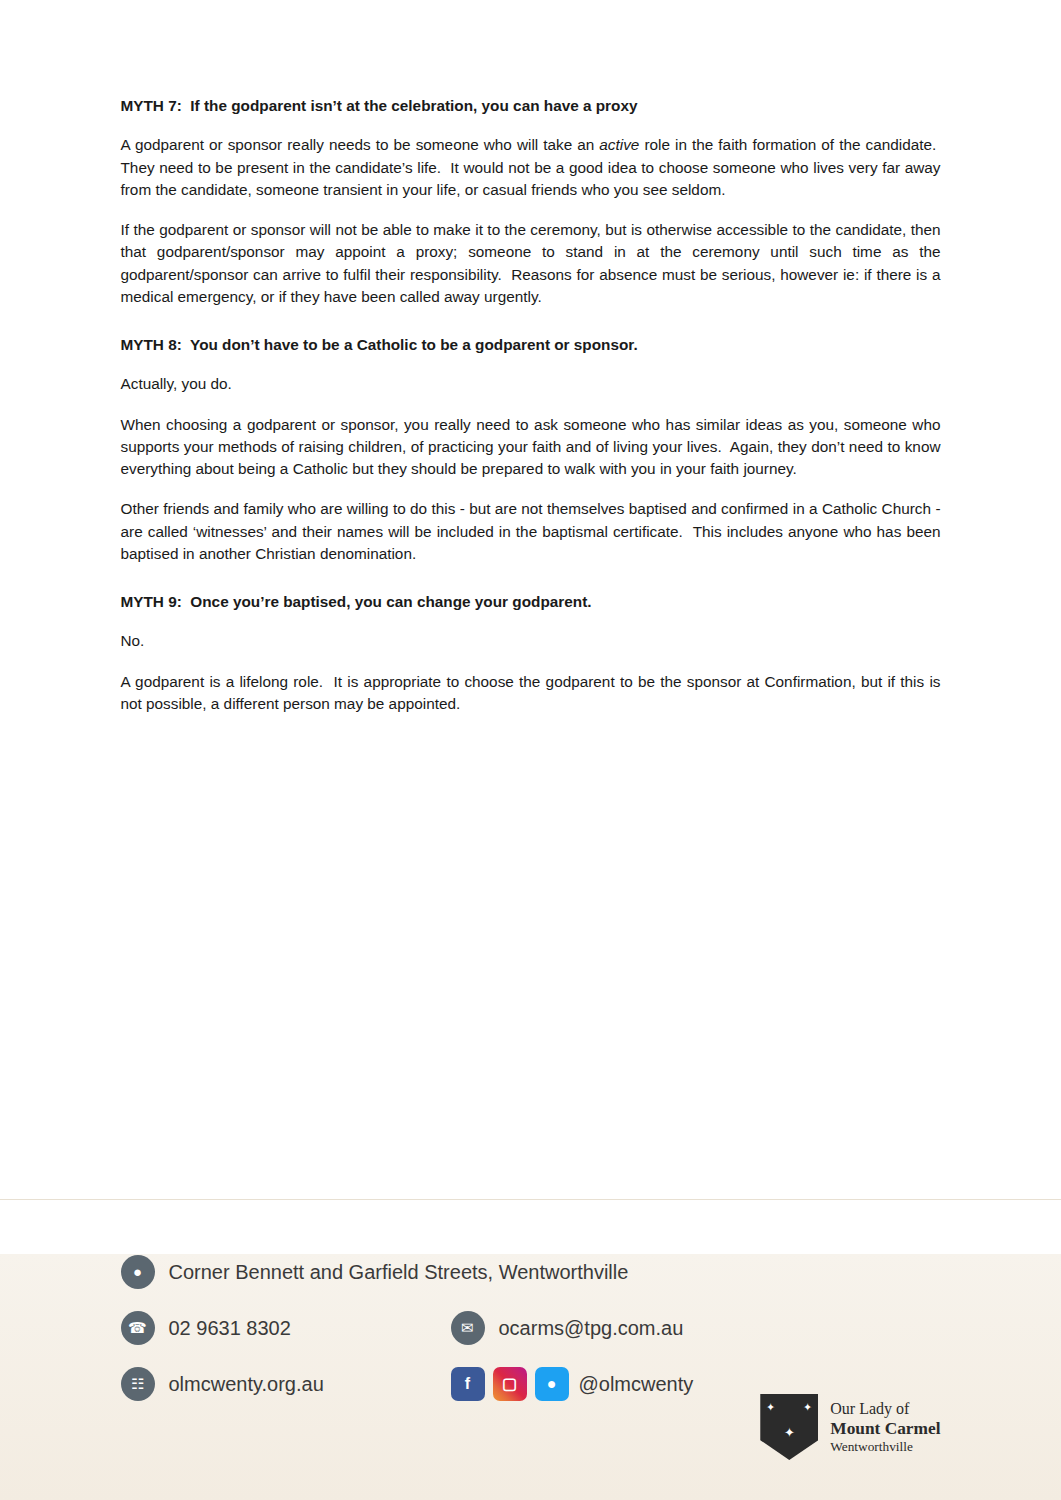MYTH 7: If the godparent isn’t at the celebration, you can have a proxy
A godparent or sponsor really needs to be someone who will take an active role in the faith formation of the candidate. They need to be present in the candidate’s life. It would not be a good idea to choose someone who lives very far away from the candidate, someone transient in your life, or casual friends who you see seldom.
If the godparent or sponsor will not be able to make it to the ceremony, but is otherwise accessible to the candidate, then that godparent/sponsor may appoint a proxy; someone to stand in at the ceremony until such time as the godparent/sponsor can arrive to fulfil their responsibility. Reasons for absence must be serious, however ie: if there is a medical emergency, or if they have been called away urgently.
MYTH 8: You don’t have to be a Catholic to be a godparent or sponsor.
Actually, you do.
When choosing a godparent or sponsor, you really need to ask someone who has similar ideas as you, someone who supports your methods of raising children, of practicing your faith and of living your lives. Again, they don’t need to know everything about being a Catholic but they should be prepared to walk with you in your faith journey.
Other friends and family who are willing to do this - but are not themselves baptised and confirmed in a Catholic Church - are called ‘witnesses’ and their names will be included in the baptismal certificate. This includes anyone who has been baptised in another Christian denomination.
MYTH 9: Once you’re baptised, you can change your godparent.
No.
A godparent is a lifelong role. It is appropriate to choose the godparent to be the sponsor at Confirmation, but if this is not possible, a different person may be appointed.
● Corner Bennett and Garfield Streets, Wentworthville
☎02 9631 8302 ✉ocarms@tpg.com.au
☷olmcwenty.org.au f ▢ ● @olmcwenty
✦
Our Lady of
Mount Carmel
Wentworthville